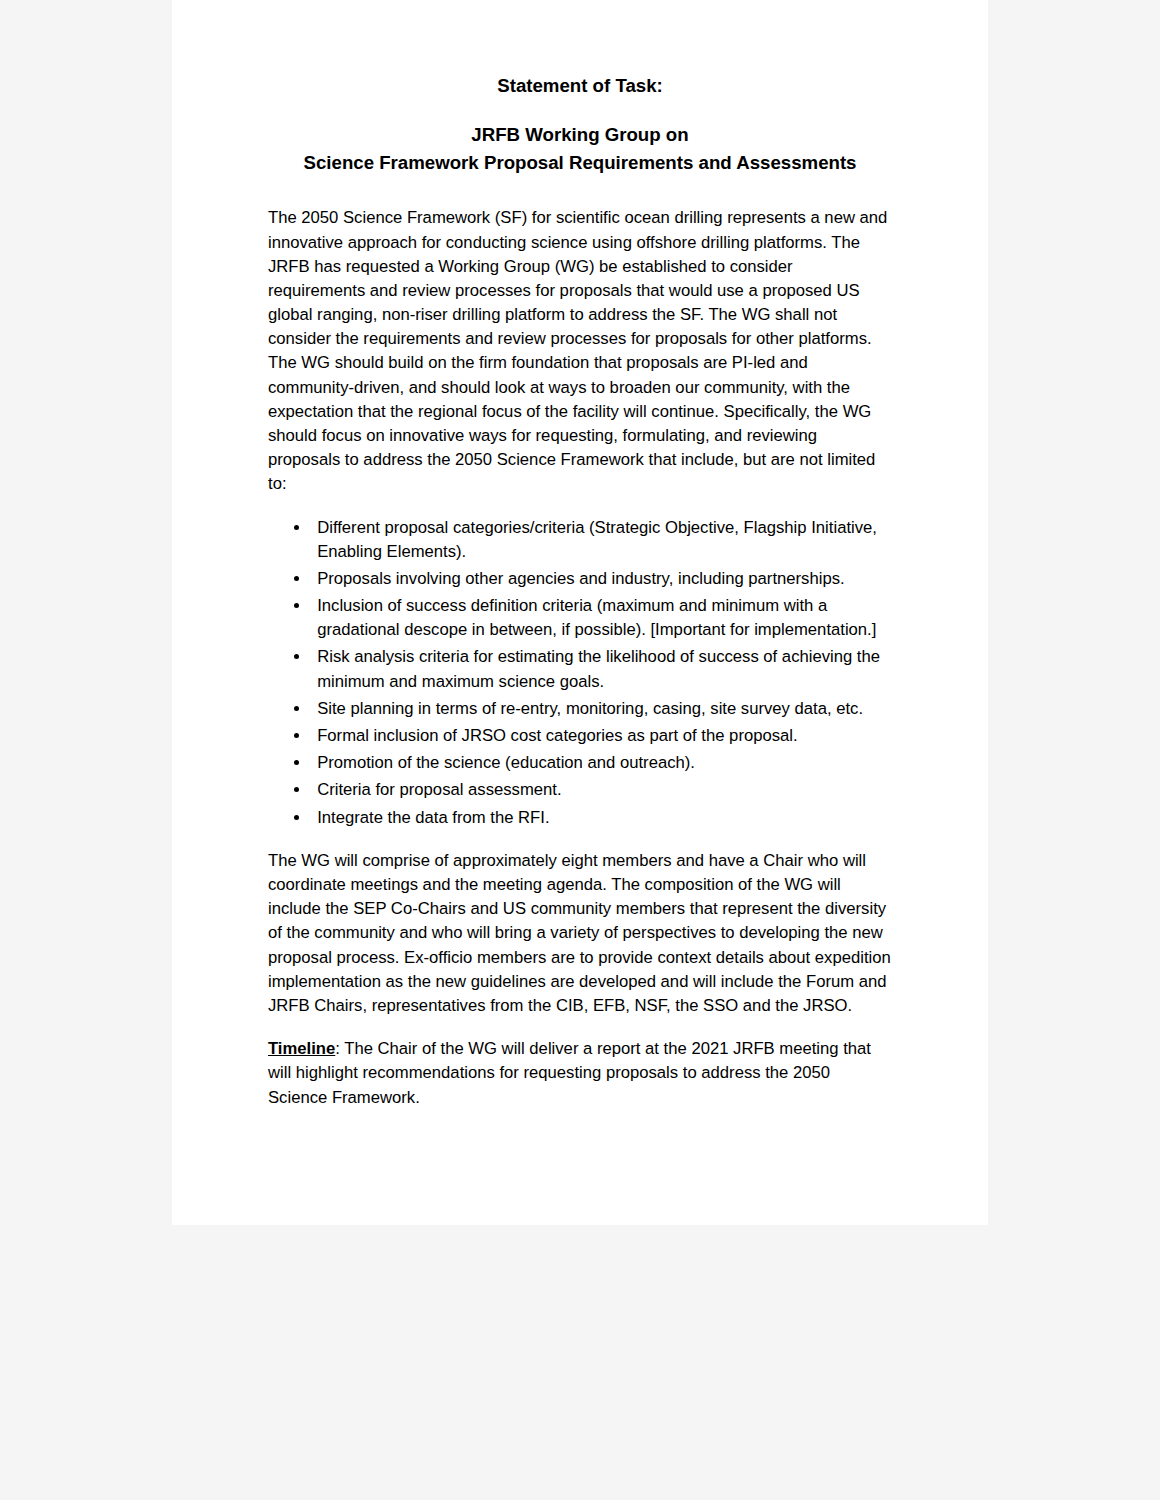Statement of Task: JRFB Working Group on Science Framework Proposal Requirements and Assessments
The 2050 Science Framework (SF) for scientific ocean drilling represents a new and innovative approach for conducting science using offshore drilling platforms. The JRFB has requested a Working Group (WG) be established to consider requirements and review processes for proposals that would use a proposed US global ranging, non-riser drilling platform to address the SF. The WG shall not consider the requirements and review processes for proposals for other platforms. The WG should build on the firm foundation that proposals are PI-led and community-driven, and should look at ways to broaden our community, with the expectation that the regional focus of the facility will continue. Specifically, the WG should focus on innovative ways for requesting, formulating, and reviewing proposals to address the 2050 Science Framework that include, but are not limited to:
Different proposal categories/criteria (Strategic Objective, Flagship Initiative, Enabling Elements).
Proposals involving other agencies and industry, including partnerships.
Inclusion of success definition criteria (maximum and minimum with a gradational descope in between, if possible). [Important for implementation.]
Risk analysis criteria for estimating the likelihood of success of achieving the minimum and maximum science goals.
Site planning in terms of re-entry, monitoring, casing, site survey data, etc.
Formal inclusion of JRSO cost categories as part of the proposal.
Promotion of the science (education and outreach).
Criteria for proposal assessment.
Integrate the data from the RFI.
The WG will comprise of approximately eight members and have a Chair who will coordinate meetings and the meeting agenda. The composition of the WG will include the SEP Co-Chairs and US community members that represent the diversity of the community and who will bring a variety of perspectives to developing the new proposal process. Ex-officio members are to provide context details about expedition implementation as the new guidelines are developed and will include the Forum and JRFB Chairs, representatives from the CIB, EFB, NSF, the SSO and the JRSO.
Timeline: The Chair of the WG will deliver a report at the 2021 JRFB meeting that will highlight recommendations for requesting proposals to address the 2050 Science Framework.